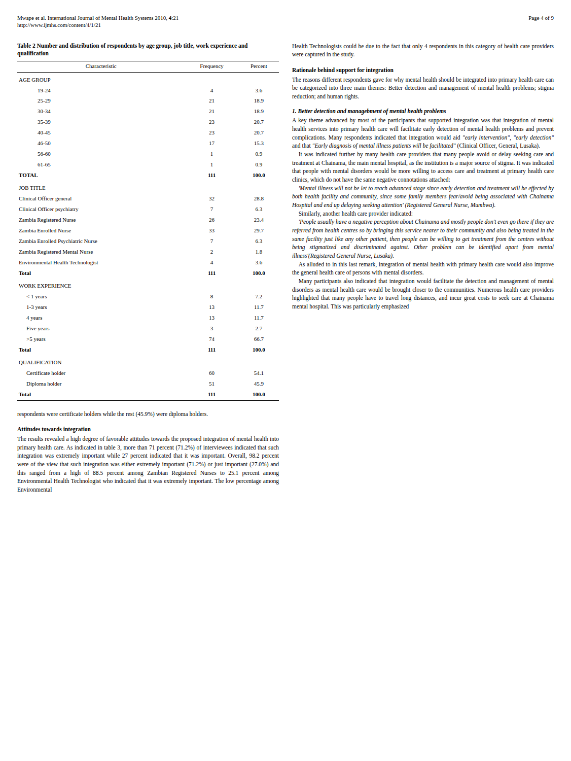Mwape et al. International Journal of Mental Health Systems 2010, 4:21
http://www.ijmhs.com/content/4/1/21
Page 4 of 9
Table 2 Number and distribution of respondents by age group, job title, work experience and qualification
| Characteristic | Frequency | Percent |
| --- | --- | --- |
| AGE GROUP |
| 19-24 | 4 | 3.6 |
| 25-29 | 21 | 18.9 |
| 30-34 | 21 | 18.9 |
| 35-39 | 23 | 20.7 |
| 40-45 | 23 | 20.7 |
| 46-50 | 17 | 15.3 |
| 56-60 | 1 | 0.9 |
| 61-65 | 1 | 0.9 |
| TOTAL | 111 | 100.0 |
| JOB TITLE |
| Clinical Officer general | 32 | 28.8 |
| Clinical Officer psychiatry | 7 | 6.3 |
| Zambia Registered Nurse | 26 | 23.4 |
| Zambia Enrolled Nurse | 33 | 29.7 |
| Zambia Enrolled Psychiatric Nurse | 7 | 6.3 |
| Zambia Registered Mental Nurse | 2 | 1.8 |
| Environmental Health Technologist | 4 | 3.6 |
| Total | 111 | 100.0 |
| WORK EXPERIENCE |
| < 1 years | 8 | 7.2 |
| 1-3 years | 13 | 11.7 |
| 4 years | 13 | 11.7 |
| Five years | 3 | 2.7 |
| >5 years | 74 | 66.7 |
| Total | 111 | 100.0 |
| QUALIFICATION |
| Certificate holder | 60 | 54.1 |
| Diploma holder | 51 | 45.9 |
| Total | 111 | 100.0 |
respondents were certificate holders while the rest (45.9%) were diploma holders.
Attitudes towards integration
The results revealed a high degree of favorable attitudes towards the proposed integration of mental health into primary health care. As indicated in table 3, more than 71 percent (71.2%) of interviewees indicated that such integration was extremely important while 27 percent indicated that it was important. Overall, 98.2 percent were of the view that such integration was either extremely important (71.2%) or just important (27.0%) and this ranged from a high of 88.5 percent among Zambian Registered Nurses to 25.1 percent among Environmental Health Technologist who indicated that it was extremely important. The low percentage among Environmental
Health Technologists could be due to the fact that only 4 respondents in this category of health care providers were captured in the study.
Rationale behind support for integration
The reasons different respondents gave for why mental health should be integrated into primary health care can be categorized into three main themes: Better detection and management of mental health problems; stigma reduction; and human rights.
1. Better detection and managebment of mental health problems
A key theme advanced by most of the participants that supported integration was that integration of mental health services into primary health care will facilitate early detection of mental health problems and prevent complications. Many respondents indicated that integration would aid "early intervention", "early detection" and that "Early diagnosis of mental illness patients will be facilitated" (Clinical Officer, General, Lusaka).
It was indicated further by many health care providers that many people avoid or delay seeking care and treatment at Chainama, the main mental hospital, as the institution is a major source of stigma. It was indicated that people with mental disorders would be more willing to access care and treatment at primary health care clinics, which do not have the same negative connotations attached:
'Mental illness will not be let to reach advanced stage since early detection and treatment will be effected by both health facility and community, since some family members fear/avoid being associated with Chainama Hospital and end up delaying seeking attention' (Registered General Nurse, Mumbwa).
Similarly, another health care provider indicated:
'People usually have a negative perception about Chainama and mostly people don't even go there if they are referred from health centres so by bringing this service nearer to their community and also being treated in the same facility just like any other patient, then people can be willing to get treatment from the centres without being stigmatized and discriminated against. Other problem can be identified apart from mental illness'(Registered General Nurse, Lusaka).
As alluded to in this last remark, integration of mental health with primary health care would also improve the general health care of persons with mental disorders.
Many participants also indicated that integration would facilitate the detection and management of mental disorders as mental health care would be brought closer to the communities. Numerous health care providers highlighted that many people have to travel long distances, and incur great costs to seek care at Chainama mental hospital. This was particularly emphasized